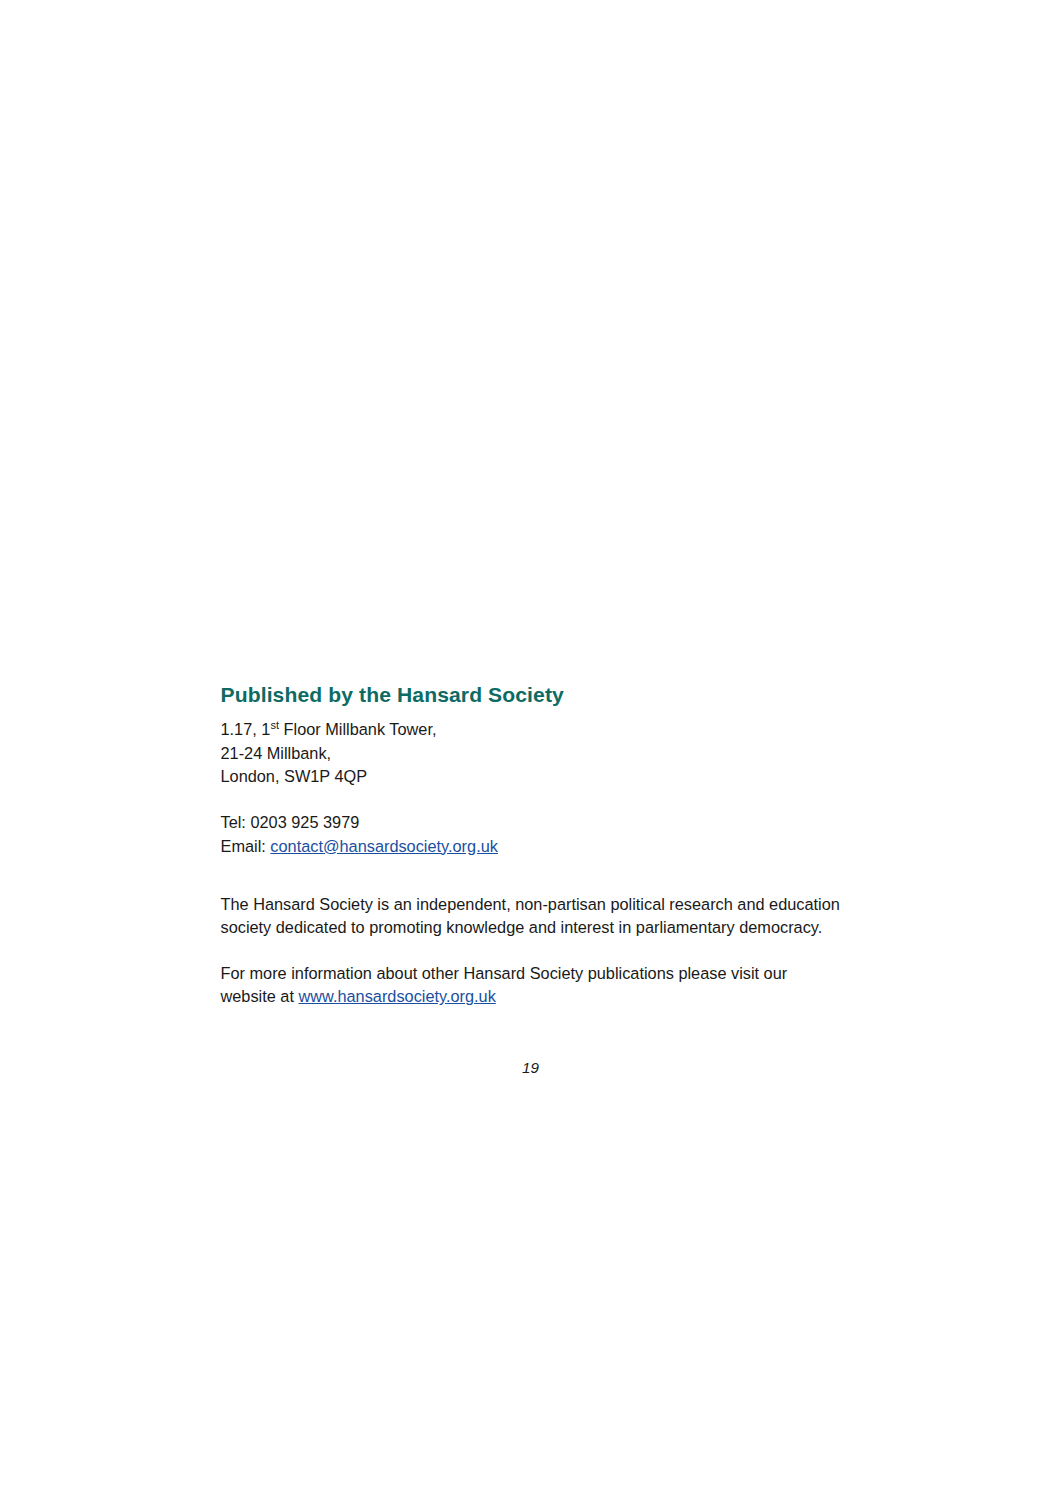Published by the Hansard Society
1.17, 1st Floor Millbank Tower,
21-24 Millbank,
London, SW1P 4QP
Tel: 0203 925 3979
Email: contact@hansardsociety.org.uk
The Hansard Society is an independent, non-partisan political research and education society dedicated to promoting knowledge and interest in parliamentary democracy.
For more information about other Hansard Society publications please visit our website at www.hansardsociety.org.uk
19